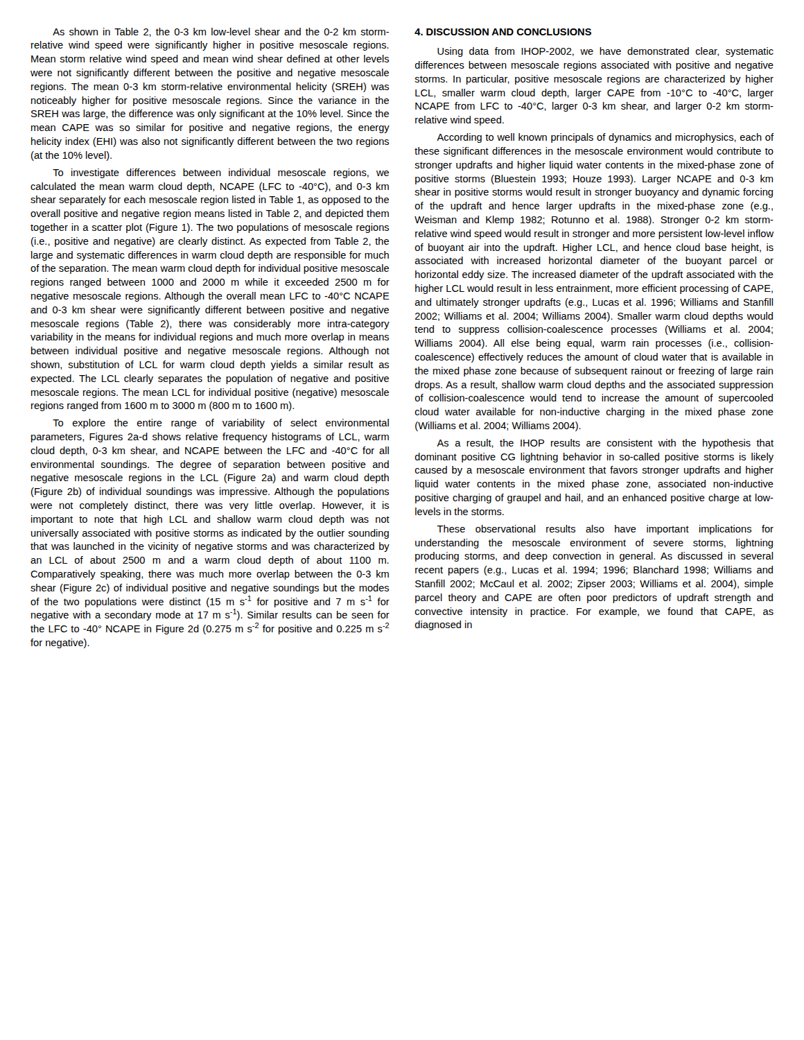As shown in Table 2, the 0-3 km low-level shear and the 0-2 km storm-relative wind speed were significantly higher in positive mesoscale regions. Mean storm relative wind speed and mean wind shear defined at other levels were not significantly different between the positive and negative mesoscale regions. The mean 0-3 km storm-relative environmental helicity (SREH) was noticeably higher for positive mesoscale regions. Since the variance in the SREH was large, the difference was only significant at the 10% level. Since the mean CAPE was so similar for positive and negative regions, the energy helicity index (EHI) was also not significantly different between the two regions (at the 10% level).
To investigate differences between individual mesoscale regions, we calculated the mean warm cloud depth, NCAPE (LFC to -40°C), and 0-3 km shear separately for each mesoscale region listed in Table 1, as opposed to the overall positive and negative region means listed in Table 2, and depicted them together in a scatter plot (Figure 1). The two populations of mesoscale regions (i.e., positive and negative) are clearly distinct. As expected from Table 2, the large and systematic differences in warm cloud depth are responsible for much of the separation. The mean warm cloud depth for individual positive mesoscale regions ranged between 1000 and 2000 m while it exceeded 2500 m for negative mesoscale regions. Although the overall mean LFC to -40°C NCAPE and 0-3 km shear were significantly different between positive and negative mesoscale regions (Table 2), there was considerably more intra-category variability in the means for individual regions and much more overlap in means between individual positive and negative mesoscale regions. Although not shown, substitution of LCL for warm cloud depth yields a similar result as expected. The LCL clearly separates the population of negative and positive mesoscale regions. The mean LCL for individual positive (negative) mesoscale regions ranged from 1600 m to 3000 m (800 m to 1600 m).
To explore the entire range of variability of select environmental parameters, Figures 2a-d shows relative frequency histograms of LCL, warm cloud depth, 0-3 km shear, and NCAPE between the LFC and -40°C for all environmental soundings. The degree of separation between positive and negative mesoscale regions in the LCL (Figure 2a) and warm cloud depth (Figure 2b) of individual soundings was impressive. Although the populations were not completely distinct, there was very little overlap. However, it is important to note that high LCL and shallow warm cloud depth was not universally associated with positive storms as indicated by the outlier sounding that was launched in the vicinity of negative storms and was characterized by an LCL of about 2500 m and a warm cloud depth of about 1100 m. Comparatively speaking, there was much more overlap between the 0-3 km shear (Figure 2c) of individual positive and negative soundings but the modes of the two populations were distinct (15 m s-1 for positive and 7 m s-1 for negative with a secondary mode at 17 m s-1). Similar results can be seen for the LFC to -40° NCAPE in Figure 2d (0.275 m s-2 for positive and 0.225 m s-2 for negative).
4. DISCUSSION AND CONCLUSIONS
Using data from IHOP-2002, we have demonstrated clear, systematic differences between mesoscale regions associated with positive and negative storms. In particular, positive mesoscale regions are characterized by higher LCL, smaller warm cloud depth, larger CAPE from -10°C to -40°C, larger NCAPE from LFC to -40°C, larger 0-3 km shear, and larger 0-2 km storm-relative wind speed.
According to well known principals of dynamics and microphysics, each of these significant differences in the mesoscale environment would contribute to stronger updrafts and higher liquid water contents in the mixed-phase zone of positive storms (Bluestein 1993; Houze 1993). Larger NCAPE and 0-3 km shear in positive storms would result in stronger buoyancy and dynamic forcing of the updraft and hence larger updrafts in the mixed-phase zone (e.g., Weisman and Klemp 1982; Rotunno et al. 1988). Stronger 0-2 km storm-relative wind speed would result in stronger and more persistent low-level inflow of buoyant air into the updraft. Higher LCL, and hence cloud base height, is associated with increased horizontal diameter of the buoyant parcel or horizontal eddy size. The increased diameter of the updraft associated with the higher LCL would result in less entrainment, more efficient processing of CAPE, and ultimately stronger updrafts (e.g., Lucas et al. 1996; Williams and Stanfill 2002; Williams et al. 2004; Williams 2004). Smaller warm cloud depths would tend to suppress collision-coalescence processes (Williams et al. 2004; Williams 2004). All else being equal, warm rain processes (i.e., collision-coalescence) effectively reduces the amount of cloud water that is available in the mixed phase zone because of subsequent rainout or freezing of large rain drops. As a result, shallow warm cloud depths and the associated suppression of collision-coalescence would tend to increase the amount of supercooled cloud water available for non-inductive charging in the mixed phase zone (Williams et al. 2004; Williams 2004).
As a result, the IHOP results are consistent with the hypothesis that dominant positive CG lightning behavior in so-called positive storms is likely caused by a mesoscale environment that favors stronger updrafts and higher liquid water contents in the mixed phase zone, associated non-inductive positive charging of graupel and hail, and an enhanced positive charge at low-levels in the storms.
These observational results also have important implications for understanding the mesoscale environment of severe storms, lightning producing storms, and deep convection in general. As discussed in several recent papers (e.g., Lucas et al. 1994; 1996; Blanchard 1998; Williams and Stanfill 2002; McCaul et al. 2002; Zipser 2003; Williams et al. 2004), simple parcel theory and CAPE are often poor predictors of updraft strength and convective intensity in practice. For example, we found that CAPE, as diagnosed in